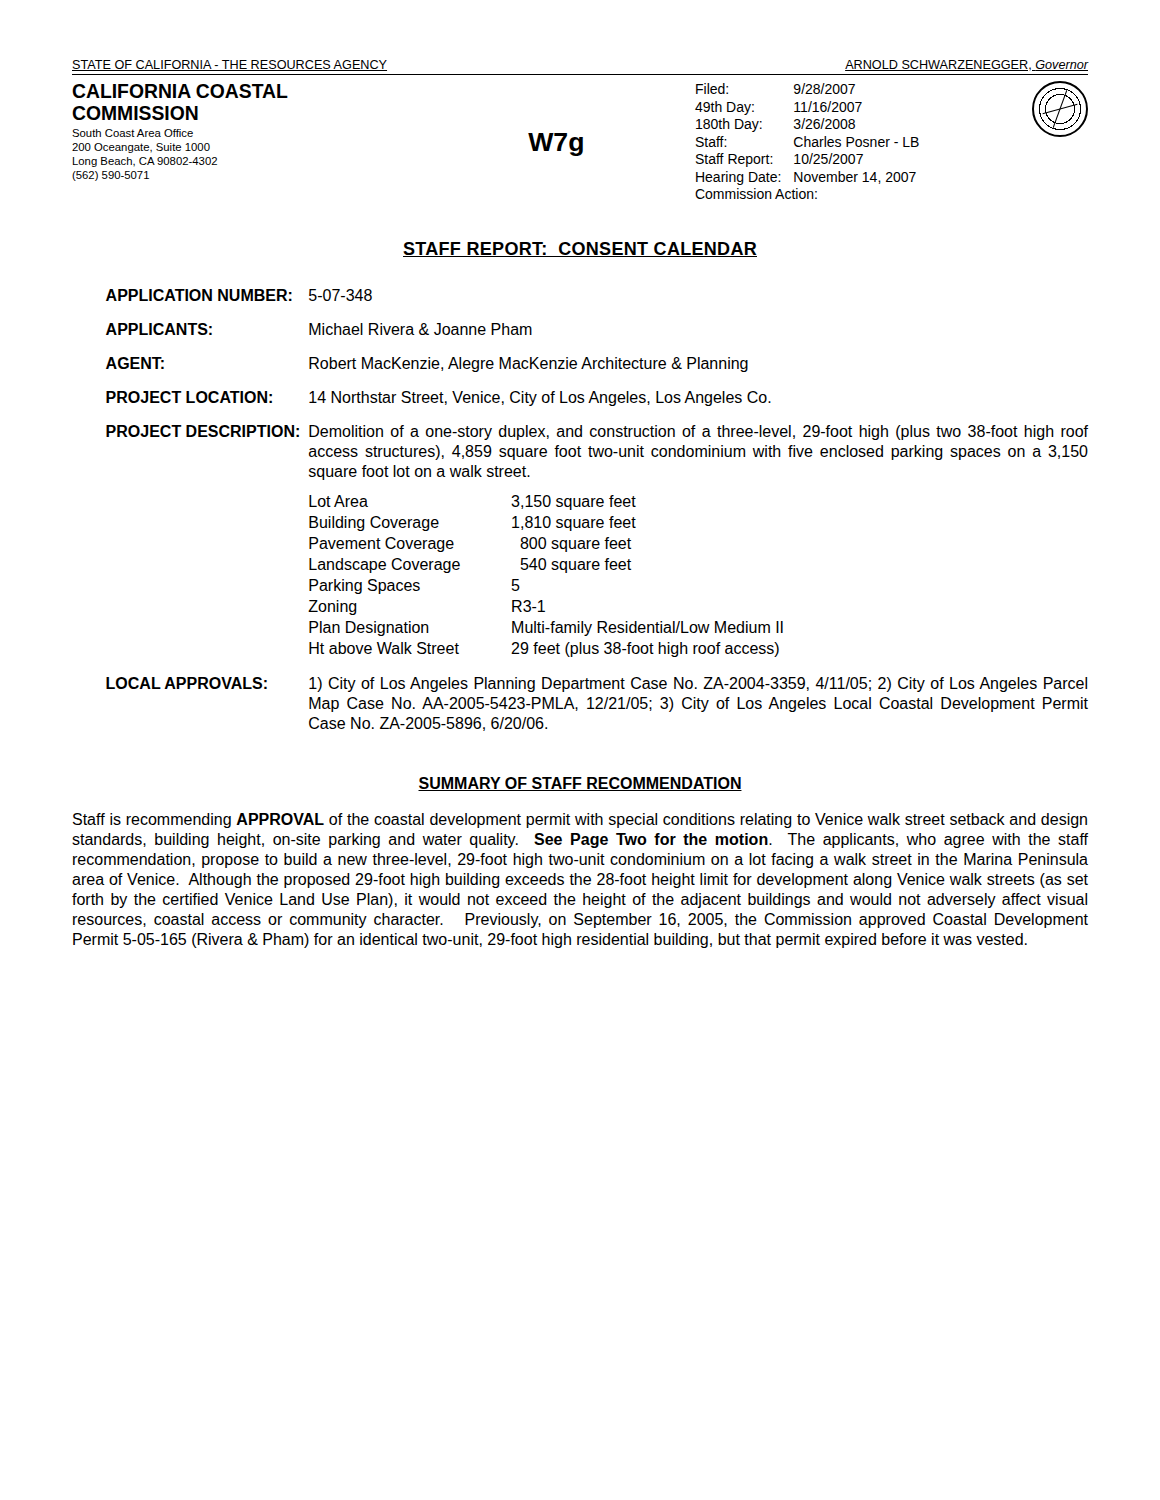STATE OF CALIFORNIA - THE RESOURCES AGENCY ARNOLD SCHWARZENEGGER, Governor
CALIFORNIA COASTAL COMMISSION
South Coast Area Office
200 Oceangate, Suite 1000
Long Beach, CA 90802-4302
(562) 590-5071
W7g
| Filed: | 9/28/2007 |
| 49th Day: | 11/16/2007 |
| 180th Day: | 3/26/2008 |
| Staff: | Charles Posner - LB |
| Staff Report: | 10/25/2007 |
| Hearing Date: | November 14, 2007 |
| Commission Action: |
STAFF REPORT: CONSENT CALENDAR
| APPLICATION NUMBER: | 5-07-348 |
| APPLICANTS: | Michael Rivera & Joanne Pham |
| AGENT: | Robert MacKenzie, Alegre MacKenzie Architecture & Planning |
| PROJECT LOCATION: | 14 Northstar Street, Venice, City of Los Angeles, Los Angeles Co. |
| PROJECT DESCRIPTION: | Demolition of a one-story duplex, and construction of a three-level, 29-foot high (plus two 38-foot high roof access structures), 4,859 square foot two-unit condominium with five enclosed parking spaces on a 3,150 square foot lot on a walk street. / Lot Area / 3,150 square feet / / Building Coverage / 1,810 square feet / / Pavement Coverage / 800 square feet / / Landscape Coverage / 540 square feet / / Parking Spaces / 5 / / Zoning / R3-1 / / Plan Designation / Multi-family Residential/Low Medium II / / Ht above Walk Street / 29 feet (plus 38-foot high roof access) / |
| LOCAL APPROVALS: | 1) City of Los Angeles Planning Department Case No. ZA-2004-3359, 4/11/05; 2) City of Los Angeles Parcel Map Case No. AA-2005-5423-PMLA, 12/21/05; 3) City of Los Angeles Local Coastal Development Permit Case No. ZA-2005-5896, 6/20/06. |
SUMMARY OF STAFF RECOMMENDATION
Staff is recommending APPROVAL of the coastal development permit with special conditions relating to Venice walk street setback and design standards, building height, on-site parking and water quality. See Page Two for the motion. The applicants, who agree with the staff recommendation, propose to build a new three-level, 29-foot high two-unit condominium on a lot facing a walk street in the Marina Peninsula area of Venice. Although the proposed 29-foot high building exceeds the 28-foot height limit for development along Venice walk streets (as set forth by the certified Venice Land Use Plan), it would not exceed the height of the adjacent buildings and would not adversely affect visual resources, coastal access or community character. Previously, on September 16, 2005, the Commission approved Coastal Development Permit 5-05-165 (Rivera & Pham) for an identical two-unit, 29-foot high residential building, but that permit expired before it was vested.